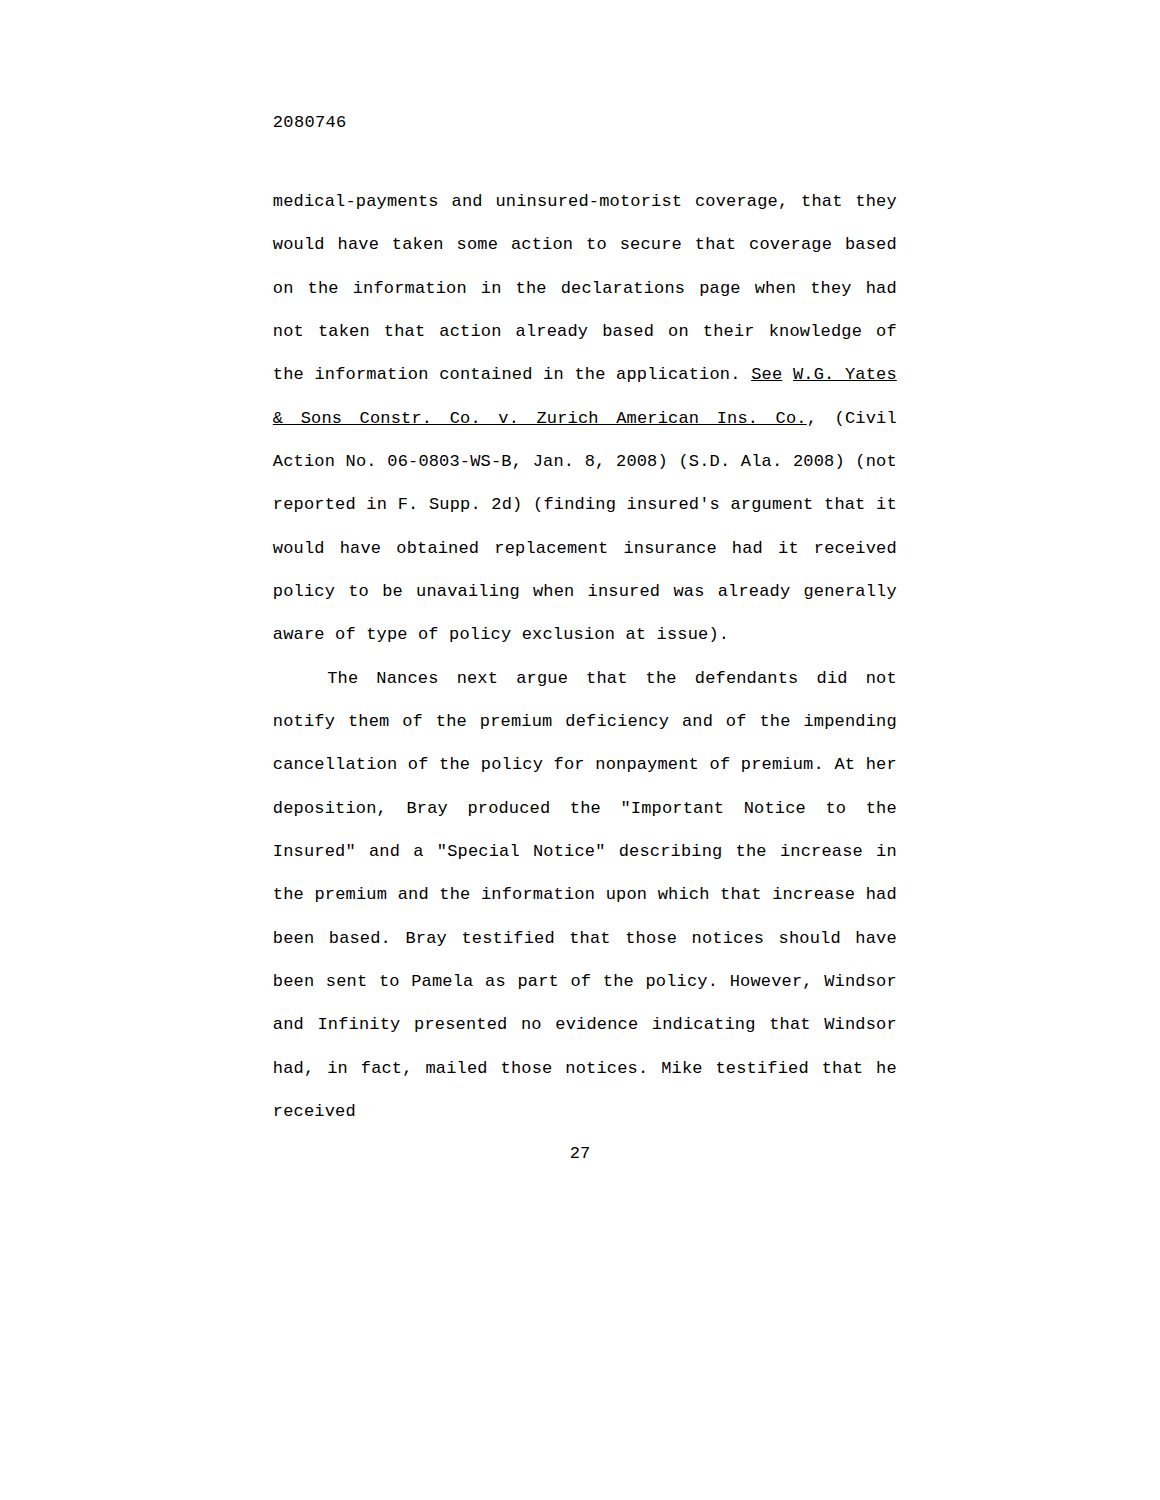2080746
medical-payments and uninsured-motorist coverage, that they would have taken some action to secure that coverage based on the information in the declarations page when they had not taken that action already based on their knowledge of the information contained in the application. See W.G. Yates & Sons Constr. Co. v. Zurich American Ins. Co., (Civil Action No. 06-0803-WS-B, Jan. 8, 2008) (S.D. Ala. 2008) (not reported in F. Supp. 2d) (finding insured's argument that it would have obtained replacement insurance had it received policy to be unavailing when insured was already generally aware of type of policy exclusion at issue).
The Nances next argue that the defendants did not notify them of the premium deficiency and of the impending cancellation of the policy for nonpayment of premium. At her deposition, Bray produced the "Important Notice to the Insured" and a "Special Notice" describing the increase in the premium and the information upon which that increase had been based. Bray testified that those notices should have been sent to Pamela as part of the policy. However, Windsor and Infinity presented no evidence indicating that Windsor had, in fact, mailed those notices. Mike testified that he received
27